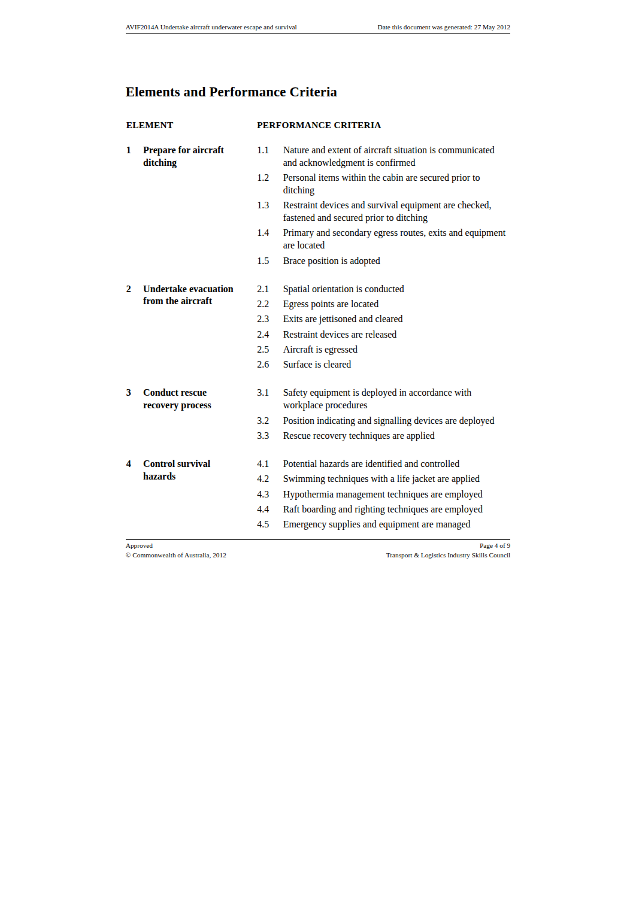AVIF2014A Undertake aircraft underwater escape and survival
Date this document was generated: 27 May 2012
Elements and Performance Criteria
| ELEMENT | PERFORMANCE CRITERIA |
| --- | --- |
| 1 Prepare for aircraft ditching | 1.1 Nature and extent of aircraft situation is communicated and acknowledgment is confirmed 1.2 Personal items within the cabin are secured prior to ditching 1.3 Restraint devices and survival equipment are checked, fastened and secured prior to ditching 1.4 Primary and secondary egress routes, exits and equipment are located 1.5 Brace position is adopted |
| 2 Undertake evacuation from the aircraft | 2.1 Spatial orientation is conducted 2.2 Egress points are located 2.3 Exits are jettisoned and cleared 2.4 Restraint devices are released 2.5 Aircraft is egressed 2.6 Surface is cleared |
| 3 Conduct rescue recovery process | 3.1 Safety equipment is deployed in accordance with workplace procedures 3.2 Position indicating and signalling devices are deployed 3.3 Rescue recovery techniques are applied |
| 4 Control survival hazards | 4.1 Potential hazards are identified and controlled 4.2 Swimming techniques with a life jacket are applied 4.3 Hypothermia management techniques are employed 4.4 Raft boarding and righting techniques are employed 4.5 Emergency supplies and equipment are managed |
Approved
Page 4 of 9
© Commonwealth of Australia, 2012
Transport & Logistics Industry Skills Council